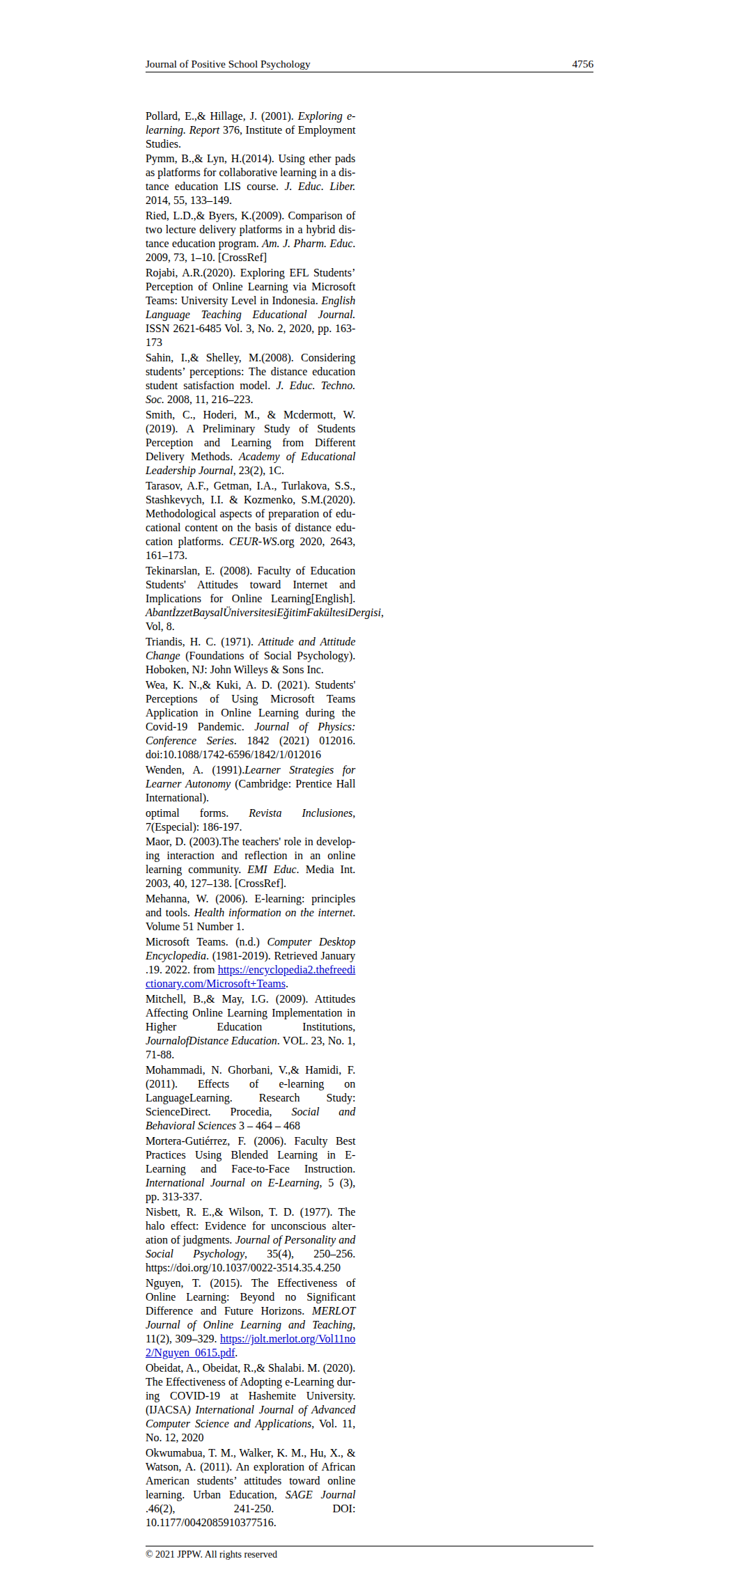Journal of Positive School Psychology 4756
Pollard, E.,& Hillage, J. (2001). Exploring e-learning. Report 376, Institute of Employment Studies.
Pymm, B.,& Lyn, H.(2014). Using ether pads as platforms for collaborative learning in a distance education LIS course. J. Educ. Liber. 2014, 55, 133–149.
Ried, L.D.,& Byers, K.(2009). Comparison of two lecture delivery platforms in a hybrid distance education program. Am. J. Pharm. Educ. 2009, 73, 1–10. [CrossRef]
Rojabi, A.R.(2020). Exploring EFL Students’ Perception of Online Learning via Microsoft Teams: University Level in Indonesia. English Language Teaching Educational Journal. ISSN 2621-6485 Vol. 3, No. 2, 2020, pp. 163-173
Sahin, I.,& Shelley, M.(2008). Considering students’ perceptions: The distance education student satisfaction model. J. Educ. Techno. Soc. 2008, 11, 216–223.
Smith, C., Hoderi, M., & Mcdermott, W. (2019). A Preliminary Study of Students Perception and Learning from Different Delivery Methods. Academy of Educational Leadership Journal, 23(2), 1C.
Tarasov, A.F., Getman, I.A., Turlakova, S.S., Stashkevych, I.I. & Kozmenko, S.M.(2020). Methodological aspects of preparation of educational content on the basis of distance education platforms. CEUR-WS.org 2020, 2643, 161–173.
Tekinarslan, E. (2008). Faculty of Education Students' Attitudes toward Internet and Implications for Online Learning[English]. AbantİzzetBaysalÜniversitesiEğitimFakültesiDergisi, Vol, 8.
Triandis, H. C. (1971). Attitude and Attitude Change (Foundations of Social Psychology). Hoboken, NJ: John Willeys & Sons Inc.
Wea, K. N.,& Kuki, A. D. (2021). Students' Perceptions of Using Microsoft Teams Application in Online Learning during the Covid-19 Pandemic. Journal of Physics: Conference Series. 1842 (2021) 012016. doi:10.1088/1742-6596/1842/1/012016
Wenden, A. (1991).Learner Strategies for Learner Autonomy (Cambridge: Prentice Hall International).
optimal forms. Revista Inclusiones, 7(Especial): 186-197.
Maor, D. (2003).The teachers' role in developing interaction and reflection in an online learning community. EMI Educ. Media Int. 2003, 40, 127–138. [CrossRef].
Mehanna, W. (2006). E-learning: principles and tools. Health information on the internet. Volume 51 Number 1.
Microsoft Teams. (n.d.) Computer Desktop Encyclopedia. (1981-2019). Retrieved January .19. 2022. from https://encyclopedia2.thefreedictionary.com/Microsoft+Teams.
Mitchell, B.,& May, I.G. (2009). Attitudes Affecting Online Learning Implementation in Higher Education Institutions, JournalofDistance Education. VOL. 23, No. 1, 71-88.
Mohammadi, N. Ghorbani, V.,& Hamidi, F. (2011). Effects of e-learning on LanguageLearning. Research Study: ScienceDirect. Procedia, Social and Behavioral Sciences 3 – 464 – 468
Mortera-Gutiérrez, F. (2006). Faculty Best Practices Using Blended Learning in E-Learning and Face-to-Face Instruction. International Journal on E-Learning, 5 (3), pp. 313-337.
Nisbett, R. E.,& Wilson, T. D. (1977). The halo effect: Evidence for unconscious alteration of judgments. Journal of Personality and Social Psychology, 35(4), 250–256. https://doi.org/10.1037/0022-3514.35.4.250
Nguyen, T. (2015). The Effectiveness of Online Learning: Beyond no Significant Difference and Future Horizons. MERLOT Journal of Online Learning and Teaching, 11(2), 309–329. https://jolt.merlot.org/Vol11no2/Nguyen_0615.pdf.
Obeidat, A., Obeidat, R.,& Shalabi. M. (2020). The Effectiveness of Adopting e-Learning during COVID-19 at Hashemite University. (IJACSA) International Journal of Advanced Computer Science and Applications, Vol. 11, No. 12, 2020
Okwumabua, T. M., Walker, K. M., Hu, X., & Watson, A. (2011). An exploration of African American students’ attitudes toward online learning. Urban Education, SAGE Journal .46(2), 241-250. DOI: 10.1177/0042085910377516.
© 2021 JPPW. All rights reserved